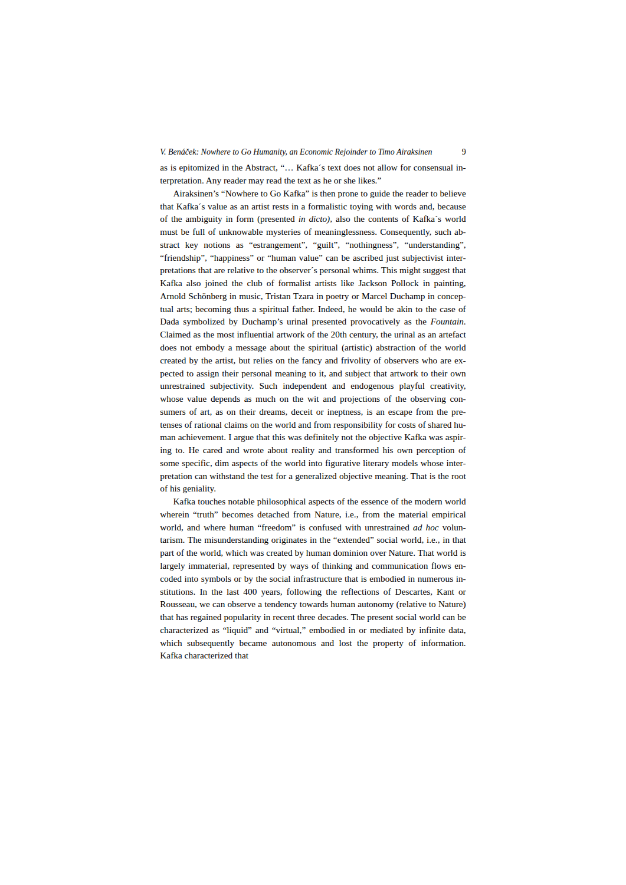V. Benáček: Nowhere to Go Humanity, an Economic Rejoinder to Timo Airaksinen9
as is epitomized in the Abstract, “… Kafka´s text does not allow for consensual interpretation. Any reader may read the text as he or she likes.”
Airaksinen’s “Nowhere to Go Kafka” is then prone to guide the reader to believe that Kafka´s value as an artist rests in a formalistic toying with words and, because of the ambiguity in form (presented in dicto), also the contents of Kafka´s world must be full of unknowable mysteries of meaninglessness. Consequently, such abstract key notions as “estrangement”, “guilt”, “nothingness”, “understanding”, “friendship”, “happiness” or “human value” can be ascribed just subjectivist interpretations that are relative to the observer´s personal whims. This might suggest that Kafka also joined the club of formalist artists like Jackson Pollock in painting, Arnold Schönberg in music, Tristan Tzara in poetry or Marcel Duchamp in conceptual arts; becoming thus a spiritual father. Indeed, he would be akin to the case of Dada symbolized by Duchamp’s urinal presented provocatively as the Fountain. Claimed as the most influential artwork of the 20th century, the urinal as an artefact does not embody a message about the spiritual (artistic) abstraction of the world created by the artist, but relies on the fancy and frivolity of observers who are expected to assign their personal meaning to it, and subject that artwork to their own unrestrained subjectivity. Such independent and endogenous playful creativity, whose value depends as much on the wit and projections of the observing consumers of art, as on their dreams, deceit or ineptness, is an escape from the pretenses of rational claims on the world and from responsibility for costs of shared human achievement. I argue that this was definitely not the objective Kafka was aspiring to. He cared and wrote about reality and transformed his own perception of some specific, dim aspects of the world into figurative literary models whose interpretation can withstand the test for a generalized objective meaning. That is the root of his geniality.
Kafka touches notable philosophical aspects of the essence of the modern world wherein “truth” becomes detached from Nature, i.e., from the material empirical world, and where human “freedom” is confused with unrestrained ad hoc voluntarism. The misunderstanding originates in the “extended” social world, i.e., in that part of the world, which was created by human dominion over Nature. That world is largely immaterial, represented by ways of thinking and communication flows encoded into symbols or by the social infrastructure that is embodied in numerous institutions. In the last 400 years, following the reflections of Descartes, Kant or Rousseau, we can observe a tendency towards human autonomy (relative to Nature) that has regained popularity in recent three decades. The present social world can be characterized as “liquid” and “virtual,” embodied in or mediated by infinite data, which subsequently became autonomous and lost the property of information. Kafka characterized that